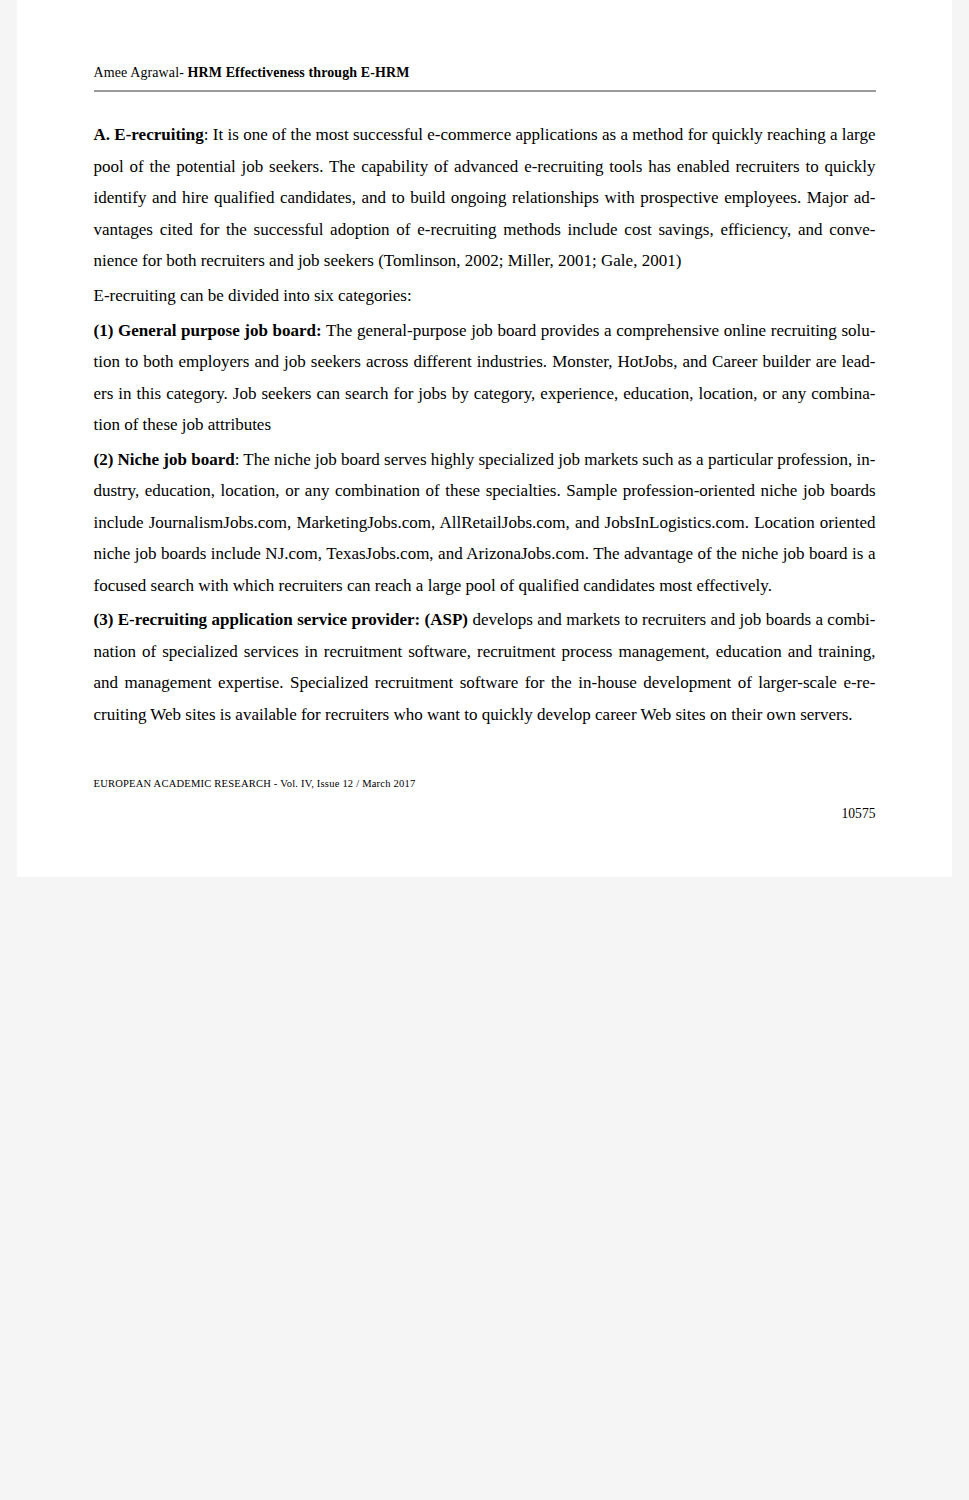Amee Agrawal- HRM Effectiveness through E-HRM
A. E-recruiting: It is one of the most successful e-commerce applications as a method for quickly reaching a large pool of the potential job seekers. The capability of advanced e-recruiting tools has enabled recruiters to quickly identify and hire qualified candidates, and to build ongoing relationships with prospective employees. Major advantages cited for the successful adoption of e-recruiting methods include cost savings, efficiency, and convenience for both recruiters and job seekers (Tomlinson, 2002; Miller, 2001; Gale, 2001)
E-recruiting can be divided into six categories:
(1) General purpose job board: The general-purpose job board provides a comprehensive online recruiting solution to both employers and job seekers across different industries. Monster, HotJobs, and Career builder are leaders in this category. Job seekers can search for jobs by category, experience, education, location, or any combination of these job attributes
(2) Niche job board: The niche job board serves highly specialized job markets such as a particular profession, industry, education, location, or any combination of these specialties. Sample profession-oriented niche job boards include JournalismJobs.com, MarketingJobs.com, AllRetailJobs.com, and JobsInLogistics.com. Location oriented niche job boards include NJ.com, TexasJobs.com, and ArizonaJobs.com. The advantage of the niche job board is a focused search with which recruiters can reach a large pool of qualified candidates most effectively.
(3) E-recruiting application service provider: (ASP) develops and markets to recruiters and job boards a combination of specialized services in recruitment software, recruitment process management, education and training, and management expertise. Specialized recruitment software for the in-house development of larger-scale e-recruiting Web sites is available for recruiters who want to quickly develop career Web sites on their own servers.
EUROPEAN ACADEMIC RESEARCH - Vol. IV, Issue 12 / March 2017
10575